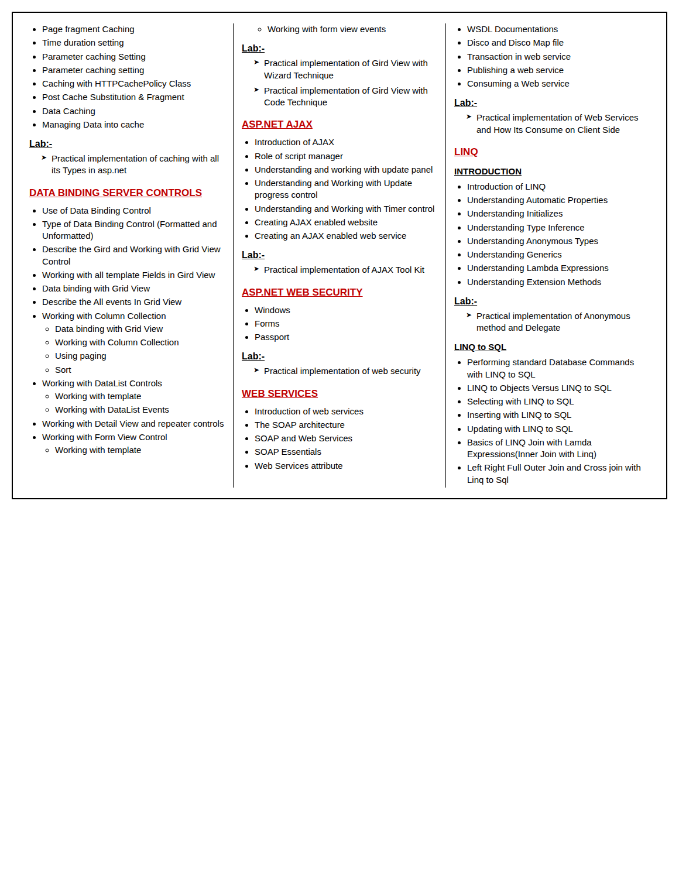Page fragment Caching
Time duration setting
Parameter caching Setting
Parameter caching setting
Caching with HTTPCachePolicy Class
Post Cache Substitution & Fragment
Data Caching
Managing Data into cache
Lab:-
Practical implementation of caching with all its Types in asp.net
DATA BINDING SERVER CONTROLS
Use of Data Binding Control
Type of Data Binding Control (Formatted and Unformatted)
Describe the Gird and Working with Grid View Control
Working with all template Fields in Gird View
Data binding with Grid View
Describe the All events In Grid View
Working with Column Collection
Data binding with Grid View
Working with Column Collection
Using paging
Sort
Working with DataList Controls
Working with template
Working with DataList Events
Working with Detail View and repeater controls
Working with Form View Control
Working with template
Working with form view events
Lab:-
Practical implementation of Gird View with Wizard Technique
Practical implementation of Gird View with Code Technique
ASP.NET AJAX
Introduction of AJAX
Role of script manager
Understanding and working with update panel
Understanding and Working with Update progress control
Understanding and Working with Timer control
Creating AJAX enabled website
Creating an AJAX enabled web service
Lab:-
Practical implementation of AJAX Tool Kit
ASP.NET WEB SECURITY
Windows
Forms
Passport
Lab:-
Practical implementation of web security
WEB SERVICES
Introduction of web services
The SOAP architecture
SOAP and Web Services
SOAP Essentials
Web Services attribute
WSDL Documentations
Disco and Disco Map file
Transaction in web service
Publishing a web service
Consuming a Web service
Lab:-
Practical implementation of Web Services and How Its Consume on Client Side
LINQ
INTRODUCTION
Introduction of LINQ
Understanding Automatic Properties
Understanding Initializes
Understanding Type Inference
Understanding Anonymous Types
Understanding Generics
Understanding Lambda Expressions
Understanding Extension Methods
Lab:-
Practical implementation of Anonymous method and Delegate
LINQ to SQL
Performing standard Database Commands with LINQ to SQL
LINQ to Objects Versus LINQ to SQL
Selecting with LINQ to SQL
Inserting with LINQ to SQL
Updating with LINQ to SQL
Basics of LINQ Join with Lamda Expressions(Inner Join with Linq)
Left Right Full Outer Join and Cross join with Linq to Sql